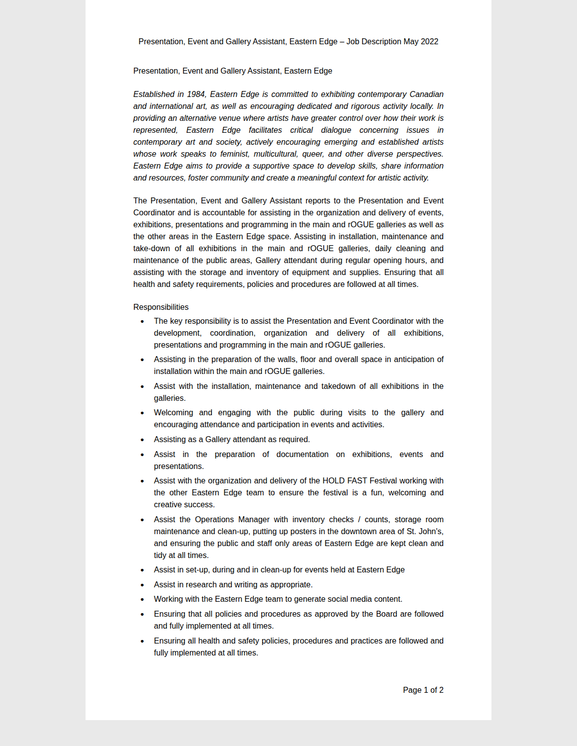Presentation, Event and Gallery Assistant, Eastern Edge – Job Description May 2022
Presentation, Event and Gallery Assistant, Eastern Edge
Established in 1984, Eastern Edge is committed to exhibiting contemporary Canadian and international art, as well as encouraging dedicated and rigorous activity locally. In providing an alternative venue where artists have greater control over how their work is represented, Eastern Edge facilitates critical dialogue concerning issues in contemporary art and society, actively encouraging emerging and established artists whose work speaks to feminist, multicultural, queer, and other diverse perspectives. Eastern Edge aims to provide a supportive space to develop skills, share information and resources, foster community and create a meaningful context for artistic activity.
The Presentation, Event and Gallery Assistant reports to the Presentation and Event Coordinator and is accountable for assisting in the organization and delivery of events, exhibitions, presentations and programming in the main and rOGUE galleries as well as the other areas in the Eastern Edge space. Assisting in installation, maintenance and take-down of all exhibitions in the main and rOGUE galleries, daily cleaning and maintenance of the public areas, Gallery attendant during regular opening hours, and assisting with the storage and inventory of equipment and supplies. Ensuring that all health and safety requirements, policies and procedures are followed at all times.
Responsibilities
The key responsibility is to assist the Presentation and Event Coordinator with the development, coordination, organization and delivery of all exhibitions, presentations and programming in the main and rOGUE galleries.
Assisting in the preparation of the walls, floor and overall space in anticipation of installation within the main and rOGUE galleries.
Assist with the installation, maintenance and takedown of all exhibitions in the galleries.
Welcoming and engaging with the public during visits to the gallery and encouraging attendance and participation in events and activities.
Assisting as a Gallery attendant as required.
Assist in the preparation of documentation on exhibitions, events and presentations.
Assist with the organization and delivery of the HOLD FAST Festival working with the other Eastern Edge team to ensure the festival is a fun, welcoming and creative success.
Assist the Operations Manager with inventory checks / counts, storage room maintenance and clean-up, putting up posters in the downtown area of St. John's, and ensuring the public and staff only areas of Eastern Edge are kept clean and tidy at all times.
Assist in set-up, during and in clean-up for events held at Eastern Edge
Assist in research and writing as appropriate.
Working with the Eastern Edge team to generate social media content.
Ensuring that all policies and procedures as approved by the Board are followed and fully implemented at all times.
Ensuring all health and safety policies, procedures and practices are followed and fully implemented at all times.
Page 1 of 2